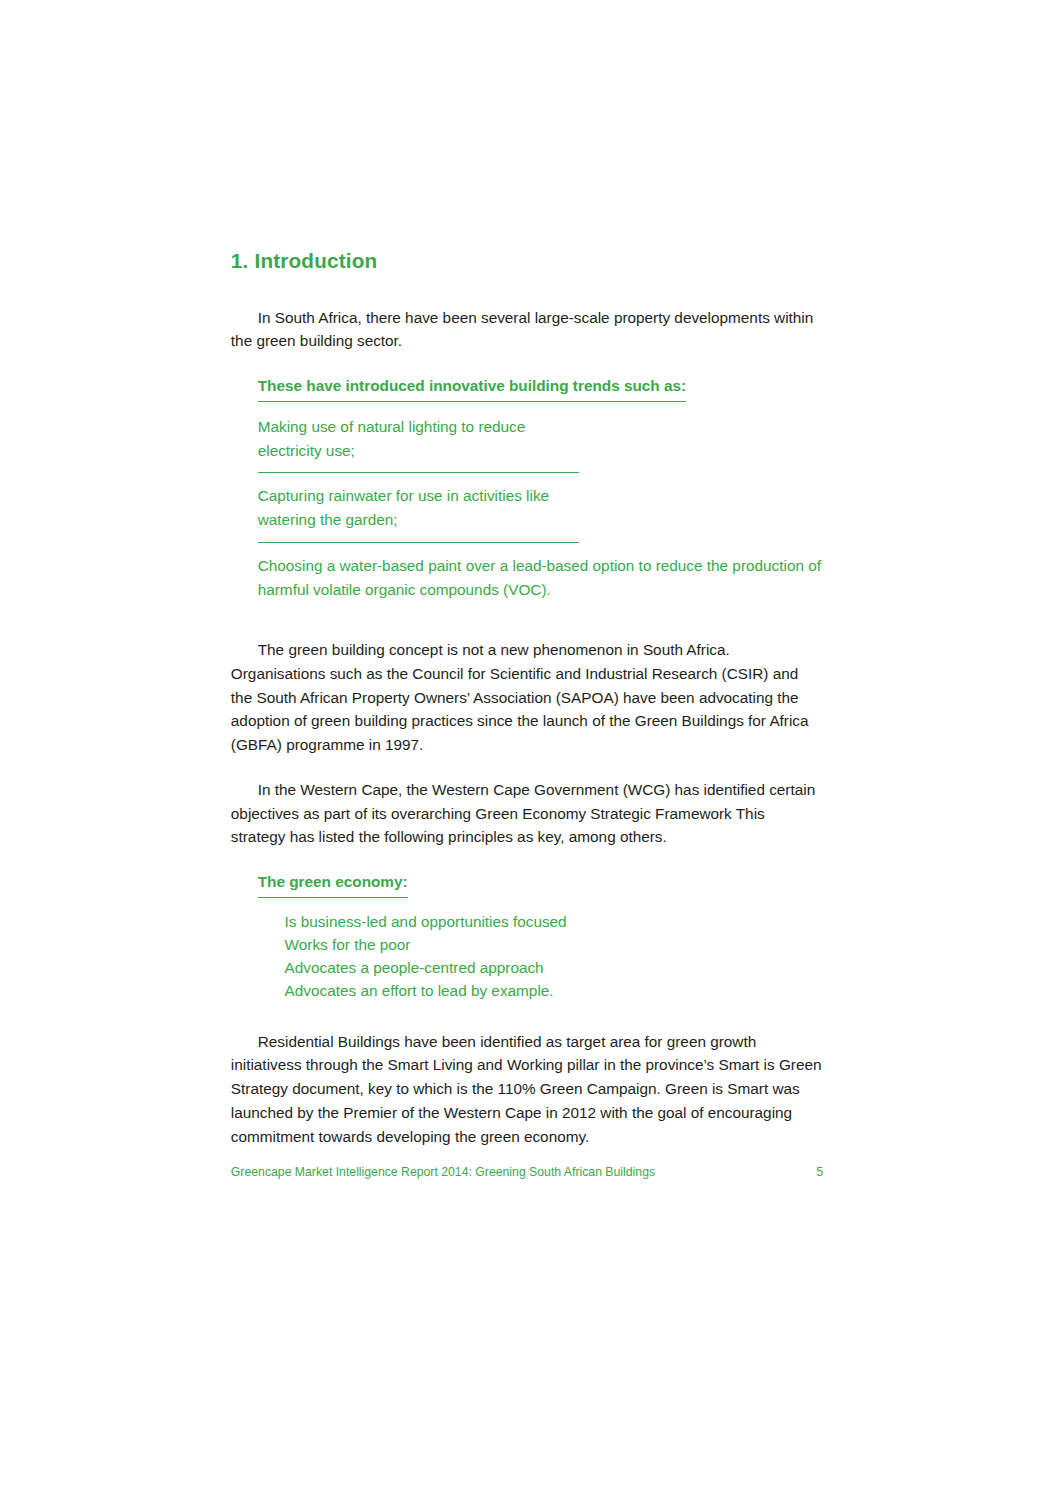1. Introduction
In South Africa, there have been several large-scale property developments within the green building sector.
These have introduced innovative building trends such as:
Making use of natural lighting to reduce electricity use;
Capturing rainwater for use in activities like watering the garden;
Choosing a water-based paint over a lead-based option to reduce the production of harmful volatile organic compounds (VOC).
The green building concept is not a new phenomenon in South Africa. Organisations such as the Council for Scientific and Industrial Research (CSIR) and the South African Property Owners’ Association (SAPOA) have been advocating the adoption of green building practices since the launch of the Green Buildings for Africa (GBFA) programme in 1997.
In the Western Cape, the Western Cape Government (WCG) has identified certain objectives as part of its overarching Green Economy Strategic Framework This strategy has listed the following principles as key, among others.
The green economy:
Is business-led and opportunities focused
Works for the poor
Advocates a people-centred approach
Advocates an effort to lead by example.
Residential Buildings have been identified as target area for green growth initiativess through the Smart Living and Working pillar in the province’s Smart is Green Strategy document, key to which is the 110% Green Campaign. Green is Smart was launched by the Premier of the Western Cape in 2012 with the goal of encouraging commitment towards developing the green economy.
Greencape Market Intelligence Report 2014: Greening South African Buildings 5